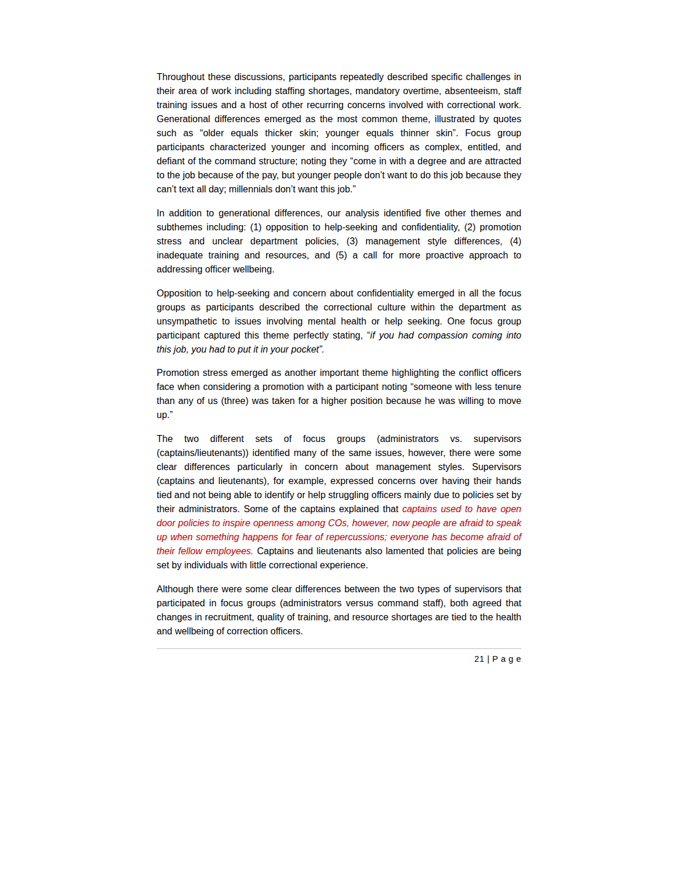Throughout these discussions, participants repeatedly described specific challenges in their area of work including staffing shortages, mandatory overtime, absenteeism, staff training issues and a host of other recurring concerns involved with correctional work. Generational differences emerged as the most common theme, illustrated by quotes such as “older equals thicker skin; younger equals thinner skin”. Focus group participants characterized younger and incoming officers as complex, entitled, and defiant of the command structure; noting they “come in with a degree and are attracted to the job because of the pay, but younger people don’t want to do this job because they can’t text all day; millennials don’t want this job.”
In addition to generational differences, our analysis identified five other themes and subthemes including: (1) opposition to help-seeking and confidentiality, (2) promotion stress and unclear department policies, (3) management style differences, (4) inadequate training and resources, and (5) a call for more proactive approach to addressing officer wellbeing.
Opposition to help-seeking and concern about confidentiality emerged in all the focus groups as participants described the correctional culture within the department as unsympathetic to issues involving mental health or help seeking. One focus group participant captured this theme perfectly stating, “if you had compassion coming into this job, you had to put it in your pocket”.
Promotion stress emerged as another important theme highlighting the conflict officers face when considering a promotion with a participant noting “someone with less tenure than any of us (three) was taken for a higher position because he was willing to move up.”
The two different sets of focus groups (administrators vs. supervisors (captains/lieutenants)) identified many of the same issues, however, there were some clear differences particularly in concern about management styles. Supervisors (captains and lieutenants), for example, expressed concerns over having their hands tied and not being able to identify or help struggling officers mainly due to policies set by their administrators. Some of the captains explained that captains used to have open door policies to inspire openness among COs, however, now people are afraid to speak up when something happens for fear of repercussions; everyone has become afraid of their fellow employees. Captains and lieutenants also lamented that policies are being set by individuals with little correctional experience.
Although there were some clear differences between the two types of supervisors that participated in focus groups (administrators versus command staff), both agreed that changes in recruitment, quality of training, and resource shortages are tied to the health and wellbeing of correction officers.
21 | P a g e